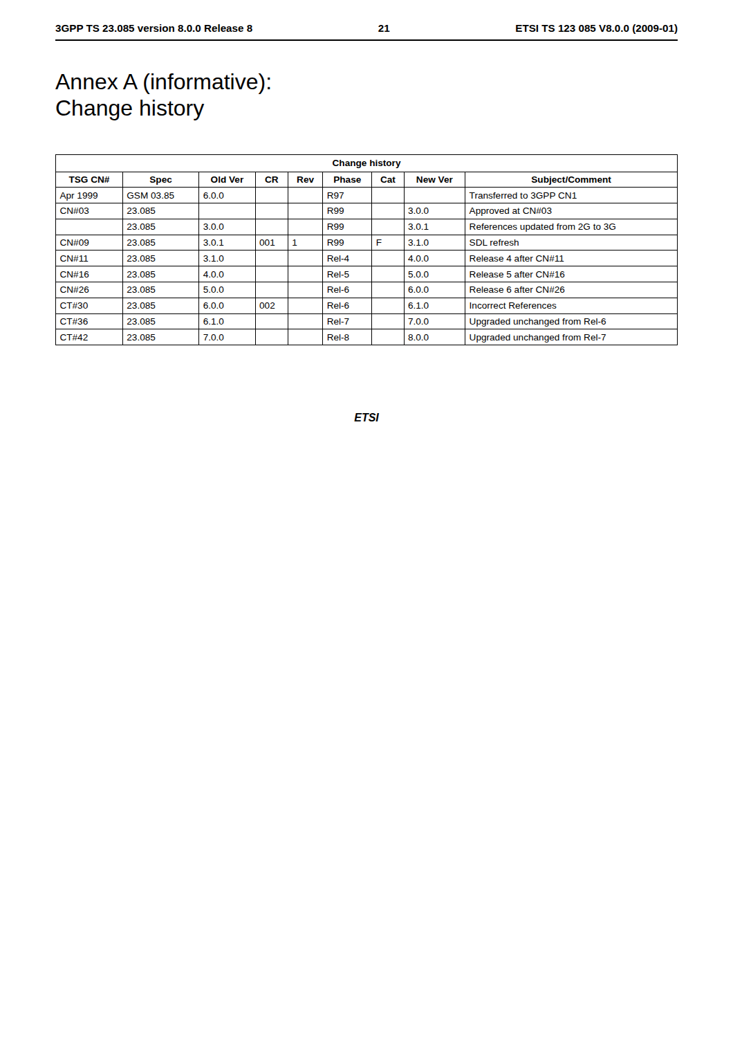3GPP TS 23.085 version 8.0.0 Release 8 21 ETSI TS 123 085 V8.0.0 (2009-01)
Annex A (informative):
Change history
Change history
| TSG CN# | Spec | Old Ver | CR | Rev | Phase | Cat | New Ver | Subject/Comment |
| --- | --- | --- | --- | --- | --- | --- | --- | --- |
| Apr 1999 | GSM 03.85 | 6.0.0 | | | R97 | | | Transferred to 3GPP CN1 |
| CN#03 | 23.085 | | | | R99 | | 3.0.0 | Approved at CN#03 |
| | 23.085 | 3.0.0 | | | R99 | | 3.0.1 | References updated from 2G to 3G |
| CN#09 | 23.085 | 3.0.1 | 001 | 1 | R99 | F | 3.1.0 | SDL refresh |
| CN#11 | 23.085 | 3.1.0 | | | Rel-4 | | 4.0.0 | Release 4 after CN#11 |
| CN#16 | 23.085 | 4.0.0 | | | Rel-5 | | 5.0.0 | Release 5 after CN#16 |
| CN#26 | 23.085 | 5.0.0 | | | Rel-6 | | 6.0.0 | Release 6 after CN#26 |
| CT#30 | 23.085 | 6.0.0 | 002 | | Rel-6 | | 6.1.0 | Incorrect References |
| CT#36 | 23.085 | 6.1.0 | | | Rel-7 | | 7.0.0 | Upgraded unchanged from Rel-6 |
| CT#42 | 23.085 | 7.0.0 | | | Rel-8 | | 8.0.0 | Upgraded unchanged from Rel-7 |
ETSI